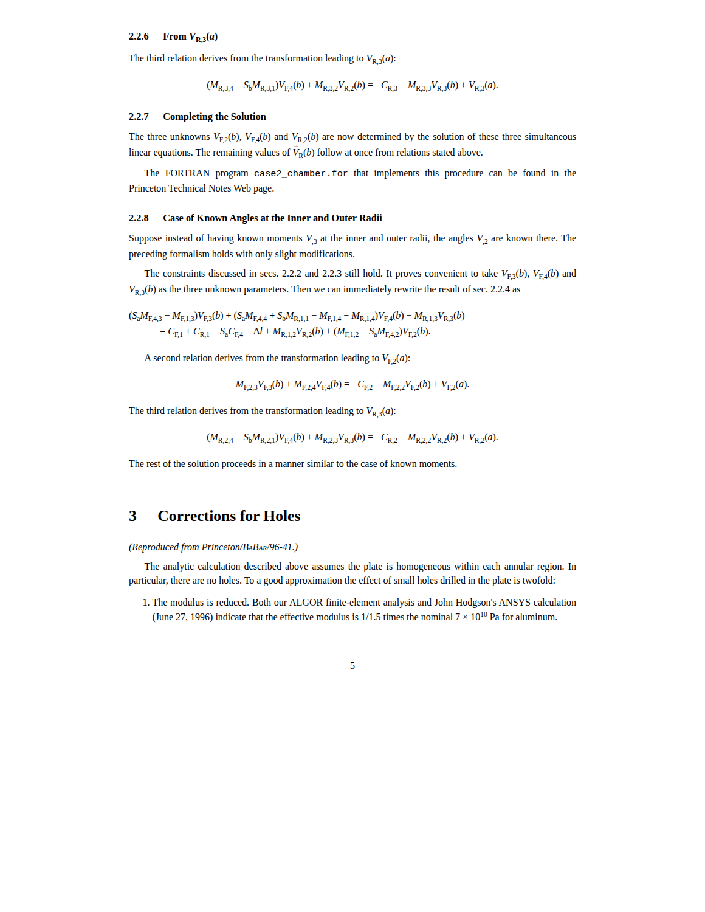2.2.6 From VR,3(a)
The third relation derives from the transformation leading to VR,3(a):
(MR,3,4 − SbMR,3,1)VF,4(b) + MR,3,2VR,2(b) = −CR,3 − MR,3,3VR,3(b) + VR,3(a).
2.2.7 Completing the Solution
The three unknowns VF,2(b), VF,4(b) and VR,2(b) are now determined by the solution of these three simultaneous linear equations. The remaining values of VR(b) follow at once from relations stated above.
The FORTRAN program case2_chamber.for that implements this procedure can be found in the Princeton Technical Notes Web page.
2.2.8 Case of Known Angles at the Inner and Outer Radii
Suppose instead of having known moments V,3 at the inner and outer radii, the angles V,2 are known there. The preceding formalism holds with only slight modifications.
The constraints discussed in secs. 2.2.2 and 2.2.3 still hold. It proves convenient to take VF,3(b), VF,4(b) and VR,3(b) as the three unknown parameters. Then we can immediately rewrite the result of sec. 2.2.4 as
(SaMF,4,3 − MF,1,3)VF,3(b) + (SaMF,4,4 + SbMR,1,1 − MF,1,4 − MR,1,4)VF,4(b) − MR,1,3VR,3(b) = CF,1 + CR,1 − SaCF,4 − Δl + MR,1,2VR,2(b) + (MF,1,2 − SaMF,4,2)VF,2(b).
A second relation derives from the transformation leading to VF,2(a):
MF,2,3VF,3(b) + MF,2,4VF,4(b) = −CF,2 − MF,2,2VF,2(b) + VF,2(a).
The third relation derives from the transformation leading to VR,3(a):
(MR,2,4 − SbMR,2,1)VF,4(b) + MR,2,3VR,3(b) = −CR,2 − MR,2,2VR,2(b) + VR,2(a).
The rest of the solution proceeds in a manner similar to the case of known moments.
3 Corrections for Holes
(Reproduced from Princeton/BaBar/96-41.)
The analytic calculation described above assumes the plate is homogeneous within each annular region. In particular, there are no holes. To a good approximation the effect of small holes drilled in the plate is twofold:
The modulus is reduced. Both our ALGOR finite-element analysis and John Hodgson's ANSYS calculation (June 27, 1996) indicate that the effective modulus is 1/1.5 times the nominal 7 × 1010 Pa for aluminum.
5